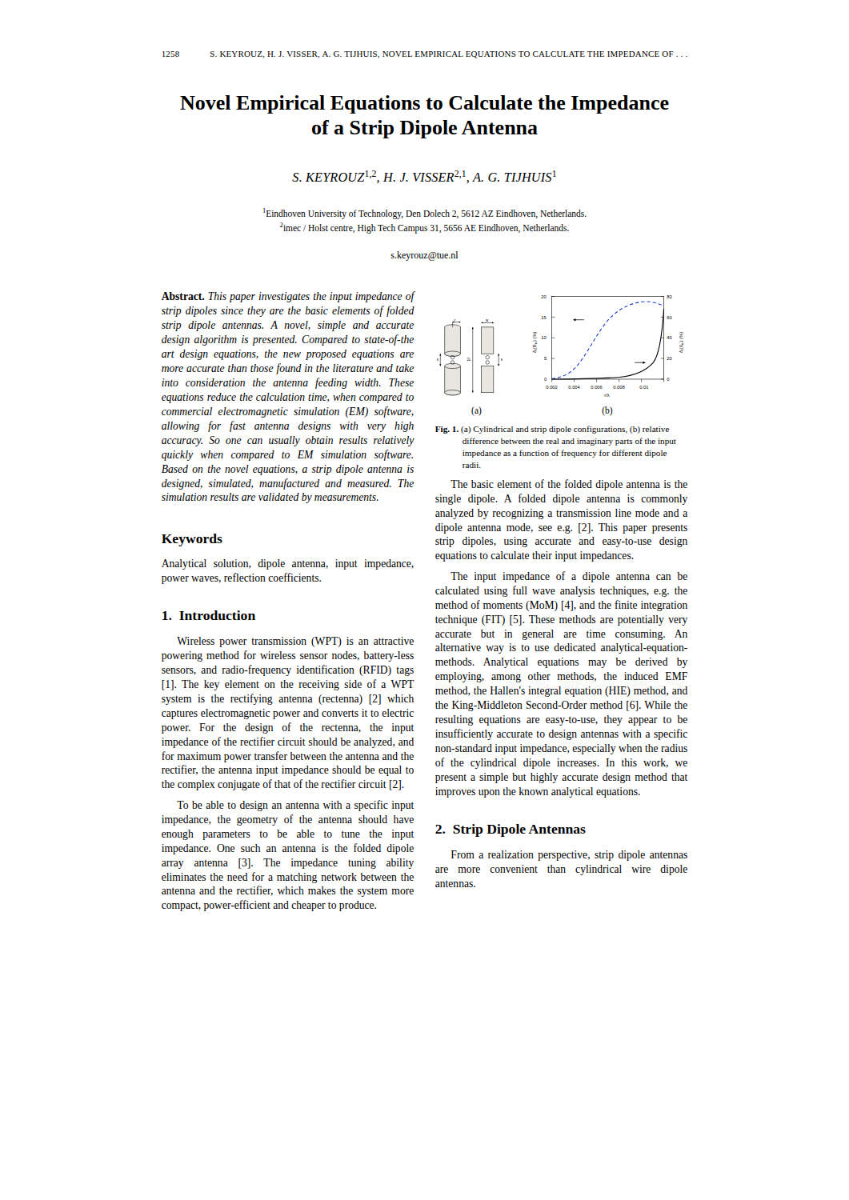1258 S. KEYROUZ, H. J. VISSER, A. G. TIJHUIS, NOVEL EMPIRICAL EQUATIONS TO CALCULATE THE IMPEDANCE OF . . .
Novel Empirical Equations to Calculate the Impedance
of a Strip Dipole Antenna
S. KEYROUZ1,2, H. J. VISSER2,1, A. G. TIJHUIS1
1Eindhoven University of Technology, Den Dolech 2, 5612 AZ Eindhoven, Netherlands.
2imec / Holst centre, High Tech Campus 31, 5656 AE Eindhoven, Netherlands.
s.keyrouz@tue.nl
Abstract. This paper investigates the input impedance of strip dipoles since they are the basic elements of folded strip dipole antennas. A novel, simple and accurate design algorithm is presented. Compared to state-of-the art design equations, the new proposed equations are more accurate than those found in the literature and take into consideration the antenna feeding width. These equations reduce the calculation time, when compared to commercial electromagnetic simulation (EM) software, allowing for fast antenna designs with very high accuracy. So one can usually obtain results relatively quickly when compared to EM simulation software. Based on the novel equations, a strip dipole antenna is designed, simulated, manufactured and measured. The simulation results are validated by measurements.
Keywords
Analytical solution, dipole antenna, input impedance, power waves, reflection coefficients.
1. Introduction
Wireless power transmission (WPT) is an attractive powering method for wireless sensor nodes, battery-less sensors, and radio-frequency identification (RFID) tags [1]. The key element on the receiving side of a WPT system is the rectifying antenna (rectenna) [2] which captures electromagnetic power and converts it to electric power. For the design of the rectenna, the input impedance of the rectifier circuit should be analyzed, and for maximum power transfer between the antenna and the rectifier, the antenna input impedance should be equal to the complex conjugate of that of the rectifier circuit [2].
To be able to design an antenna with a specific input impedance, the geometry of the antenna should have enough parameters to be able to tune the input impedance. One such an antenna is the folded dipole array antenna [3]. The impedance tuning ability eliminates the need for a matching network between the antenna and the rectifier, which makes the system more compact, power-efficient and cheaper to produce.
r s w 2L s
(a)
0 5 10 15 20 0 20 40 60 80 0.002 0.004 0.006 0.008 0.01 r/λ δr(Rin) (%) δr(Xin) (%)
(b)
Fig. 1. (a) Cylindrical and strip dipole configurations, (b) relative difference between the real and imaginary parts of the input impedance as a function of frequency for different dipole radii.
The basic element of the folded dipole antenna is the single dipole. A folded dipole antenna is commonly analyzed by recognizing a transmission line mode and a dipole antenna mode, see e.g. [2]. This paper presents strip dipoles, using accurate and easy-to-use design equations to calculate their input impedances.
The input impedance of a dipole antenna can be calculated using full wave analysis techniques, e.g. the method of moments (MoM) [4], and the finite integration technique (FIT) [5]. These methods are potentially very accurate but in general are time consuming. An alternative way is to use dedicated analytical-equation-methods. Analytical equations may be derived by employing, among other methods, the induced EMF method, the Hallen's integral equation (HIE) method, and the King-Middleton Second-Order method [6]. While the resulting equations are easy-to-use, they appear to be insufficiently accurate to design antennas with a specific non-standard input impedance, especially when the radius of the cylindrical dipole increases. In this work, we present a simple but highly accurate design method that improves upon the known analytical equations.
2. Strip Dipole Antennas
From a realization perspective, strip dipole antennas are more convenient than cylindrical wire dipole antennas.